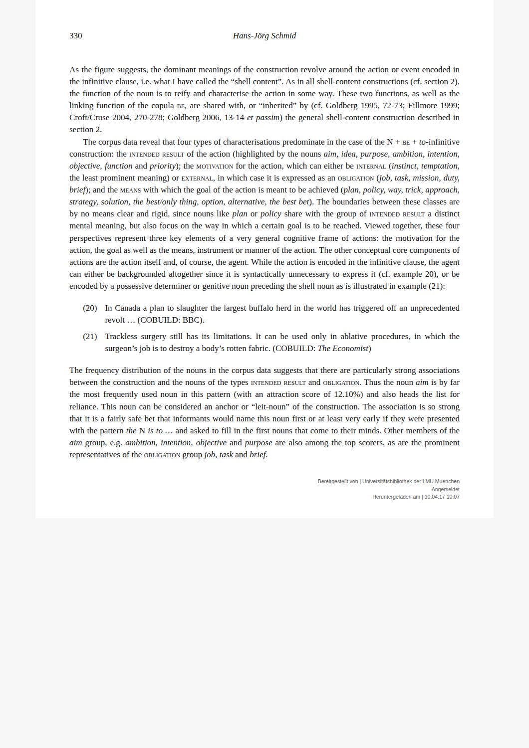330 Hans-Jörg Schmid
As the figure suggests, the dominant meanings of the construction revolve around the action or event encoded in the infinitive clause, i.e. what I have called the “shell content”. As in all shell-content constructions (cf. section 2), the function of the noun is to reify and characterise the action in some way. These two functions, as well as the linking function of the copula be, are shared with, or “inherited” by (cf. Goldberg 1995, 72-73; Fillmore 1999; Croft/Cruse 2004, 270-278; Goldberg 2006, 13-14 et passim) the general shell-content construction described in section 2.
The corpus data reveal that four types of characterisations predominate in the case of the N + be + to-infinitive construction: the intended result of the action (highlighted by the nouns aim, idea, purpose, ambition, intention, objective, function and priority); the motivation for the action, which can either be internal (instinct, temptation, the least prominent meaning) or external, in which case it is expressed as an obligation (job, task, mission, duty, brief); and the means with which the goal of the action is meant to be achieved (plan, policy, way, trick, approach, strategy, solution, the best/only thing, option, alternative, the best bet). The boundaries between these classes are by no means clear and rigid, since nouns like plan or policy share with the group of intended result a distinct mental meaning, but also focus on the way in which a certain goal is to be reached. Viewed together, these four perspectives represent three key elements of a very general cognitive frame of actions: the motivation for the action, the goal as well as the means, instrument or manner of the action. The other conceptual core components of actions are the action itself and, of course, the agent. While the action is encoded in the infinitive clause, the agent can either be backgrounded altogether since it is syntactically unnecessary to express it (cf. example 20), or be encoded by a possessive determiner or genitive noun preceding the shell noun as is illustrated in example (21):
(20) In Canada a plan to slaughter the largest buffalo herd in the world has triggered off an unprecedented revolt … (COBUILD: BBC).
(21) Trackless surgery still has its limitations. It can be used only in ablative procedures, in which the surgeon’s job is to destroy a body’s rotten fabric. (COBUILD: The Economist)
The frequency distribution of the nouns in the corpus data suggests that there are particularly strong associations between the construction and the nouns of the types intended result and obligation. Thus the noun aim is by far the most frequently used noun in this pattern (with an attraction score of 12.10%) and also heads the list for reliance. This noun can be considered an anchor or “leit-noun” of the construction. The association is so strong that it is a fairly safe bet that informants would name this noun first or at least very early if they were presented with the pattern the N is to … and asked to fill in the first nouns that come to their minds. Other members of the aim group, e.g. ambition, intention, objective and purpose are also among the top scorers, as are the prominent representatives of the obligation group job, task and brief.
Bereitgestellt von | Universitätsbibliothek der LMU Muenchen
Angemeldet
Heruntergeladen am | 10.04.17 10:07